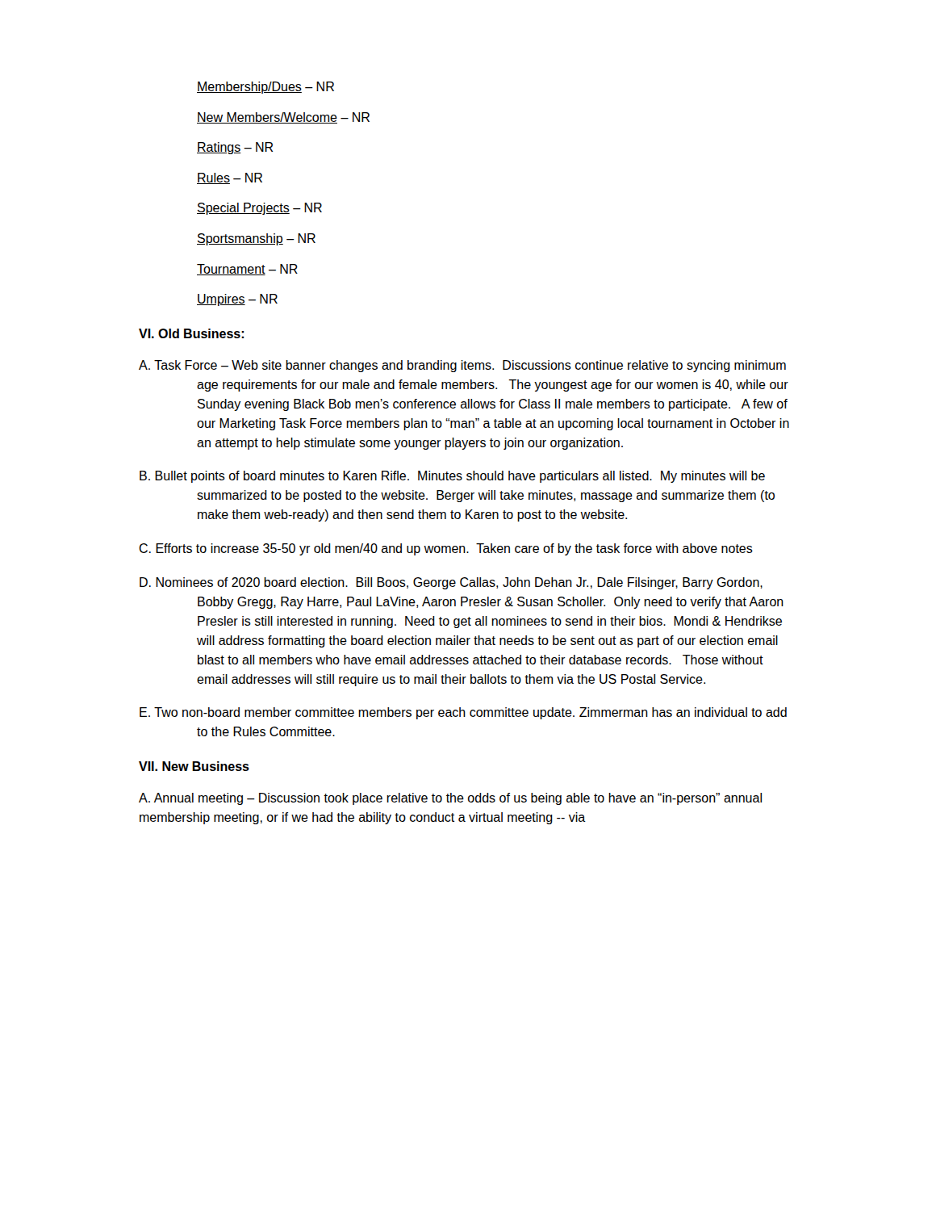Membership/Dues – NR
New Members/Welcome – NR
Ratings – NR
Rules – NR
Special Projects – NR
Sportsmanship – NR
Tournament – NR
Umpires – NR
VI. Old Business:
A. Task Force – Web site banner changes and branding items. Discussions continue relative to syncing minimum age requirements for our male and female members. The youngest age for our women is 40, while our Sunday evening Black Bob men’s conference allows for Class II male members to participate. A few of our Marketing Task Force members plan to “man” a table at an upcoming local tournament in October in an attempt to help stimulate some younger players to join our organization.
B. Bullet points of board minutes to Karen Rifle. Minutes should have particulars all listed. My minutes will be summarized to be posted to the website. Berger will take minutes, massage and summarize them (to make them web-ready) and then send them to Karen to post to the website.
C. Efforts to increase 35-50 yr old men/40 and up women. Taken care of by the task force with above notes
D. Nominees of 2020 board election. Bill Boos, George Callas, John Dehan Jr., Dale Filsinger, Barry Gordon, Bobby Gregg, Ray Harre, Paul LaVine, Aaron Presler & Susan Scholler. Only need to verify that Aaron Presler is still interested in running. Need to get all nominees to send in their bios. Mondi & Hendrikse will address formatting the board election mailer that needs to be sent out as part of our election email blast to all members who have email addresses attached to their database records. Those without email addresses will still require us to mail their ballots to them via the US Postal Service.
E. Two non-board member committee members per each committee update. Zimmerman has an individual to add to the Rules Committee.
VII. New Business
A. Annual meeting – Discussion took place relative to the odds of us being able to have an “in-person” annual membership meeting, or if we had the ability to conduct a virtual meeting -- via